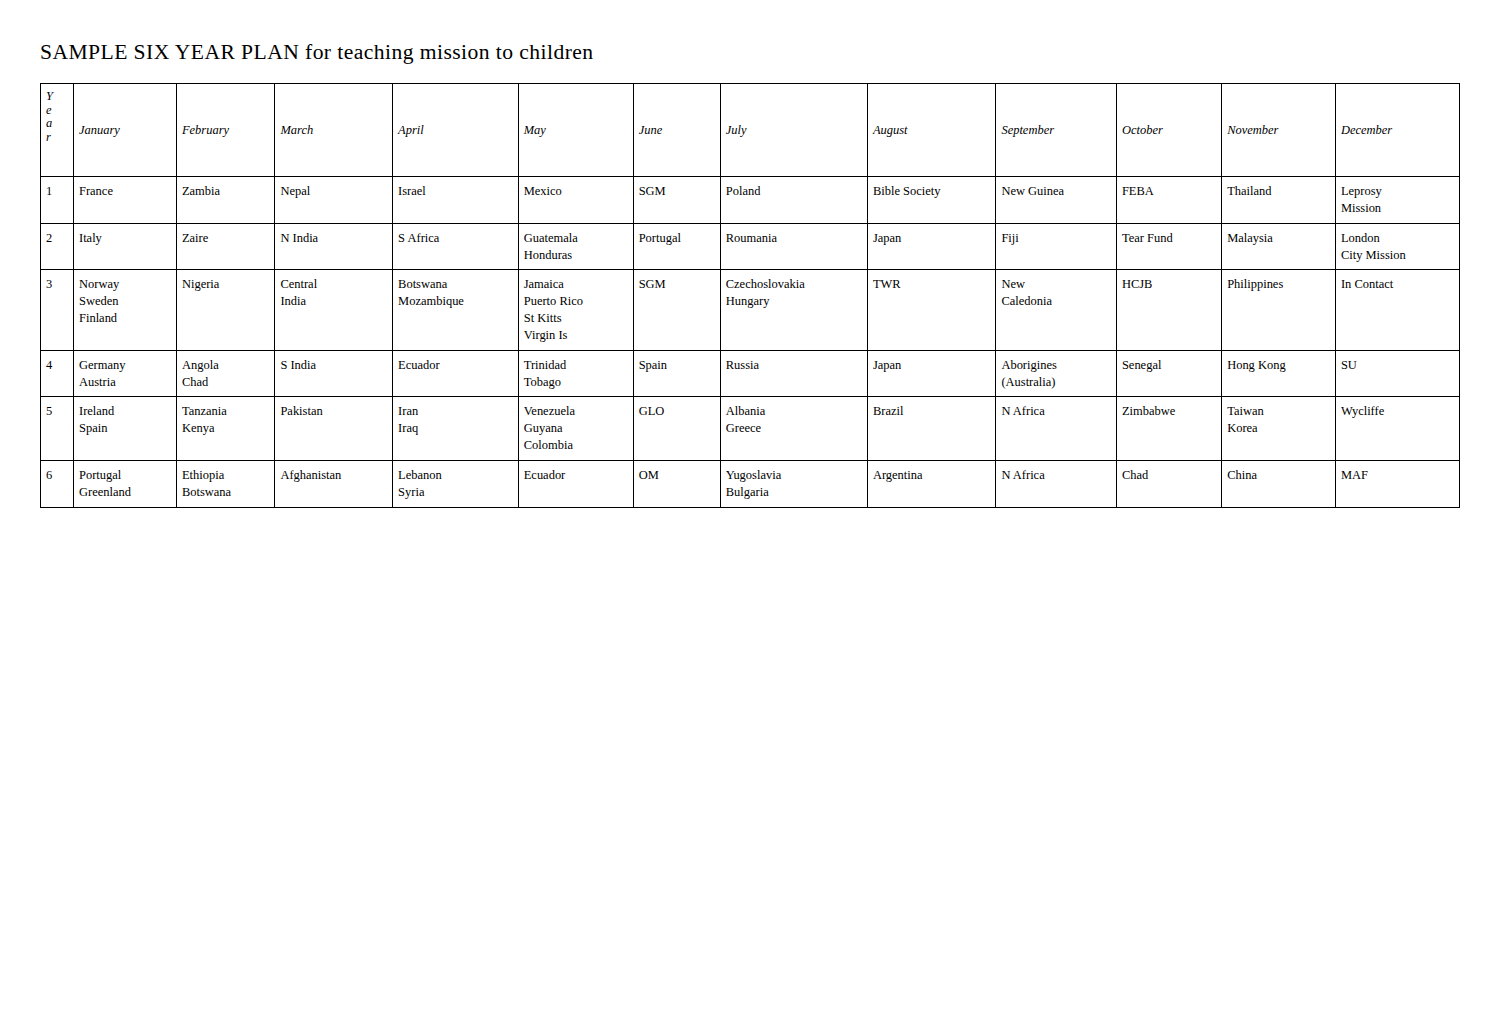SAMPLE SIX YEAR PLAN for teaching mission to children
| Y e a r | January | February | March | April | May | June | July | August | September | October | November | December |
| --- | --- | --- | --- | --- | --- | --- | --- | --- | --- | --- | --- | --- |
| 1 | France | Zambia | Nepal | Israel | Mexico | SGM | Poland | Bible Society | New Guinea | FEBA | Thailand | Leprosy Mission |
| 2 | Italy | Zaire | N India | S Africa | Guatemala Honduras | Portugal | Roumania | Japan | Fiji | Tear Fund | Malaysia | London City Mission |
| 3 | Norway Sweden Finland | Nigeria | Central India | Botswana Mozambique | Jamaica Puerto Rico St Kitts Virgin Is | SGM | Czechoslovakia Hungary | TWR | New Caledonia | HCJB | Philippines | In Contact |
| 4 | Germany Austria | Angola Chad | S India | Ecuador | Trinidad Tobago | Spain | Russia | Japan | Aborigines (Australia) | Senegal | Hong Kong | SU |
| 5 | Ireland Spain | Tanzania Kenya | Pakistan | Iran Iraq | Venezuela Guyana Colombia | GLO | Albania Greece | Brazil | N Africa | Zimbabwe | Taiwan Korea | Wycliffe |
| 6 | Portugal Greenland | Ethiopia Botswana | Afghanistan | Lebanon Syria | Ecuador | OM | Yugoslavia Bulgaria | Argentina | N Africa | Chad | China | MAF |